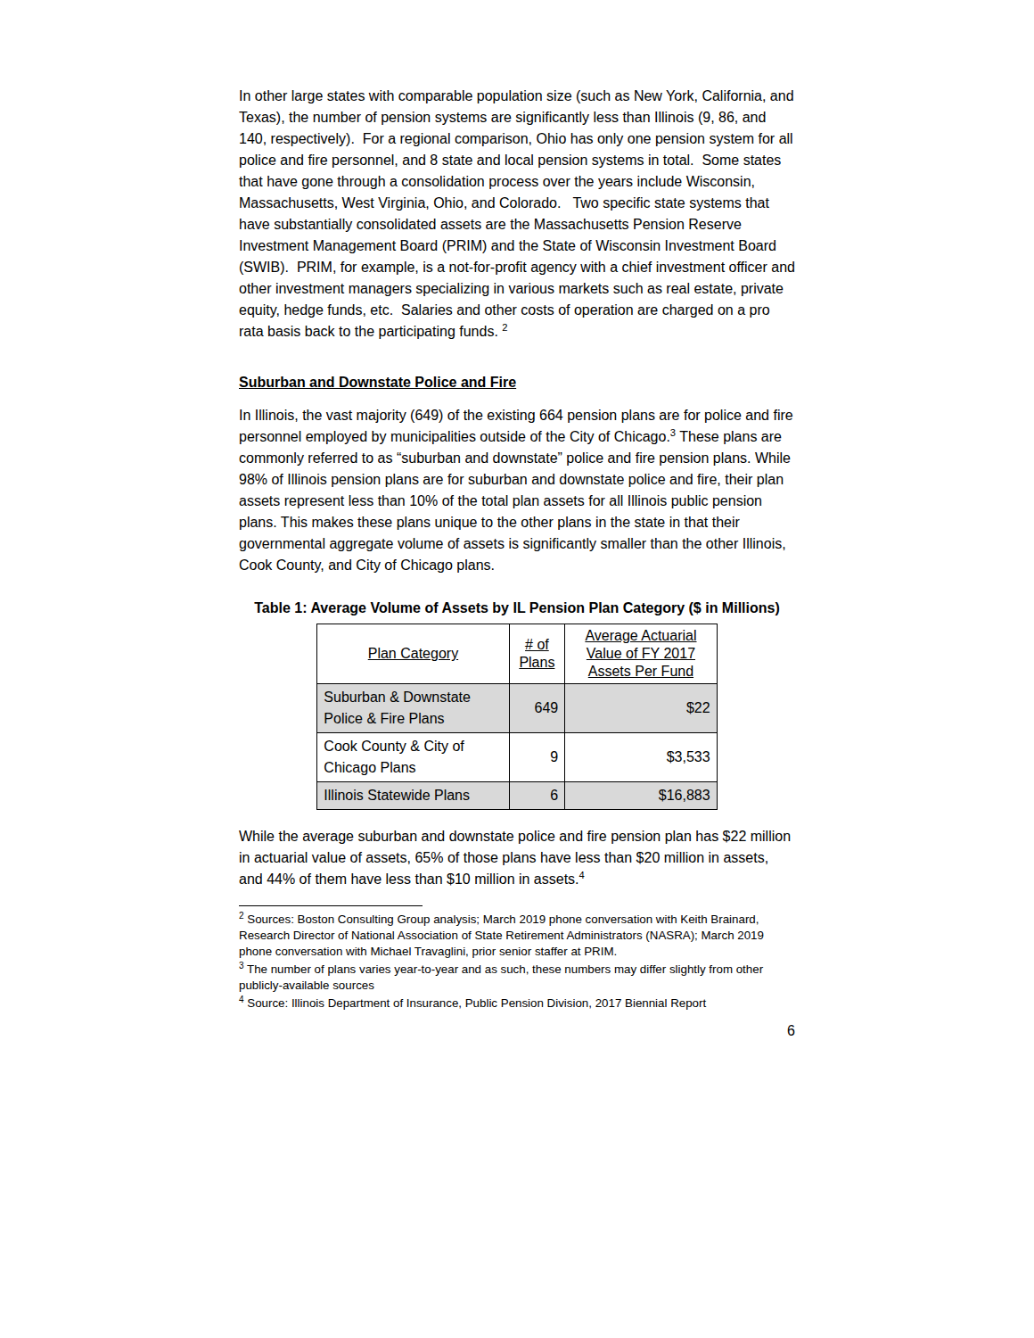In other large states with comparable population size (such as New York, California, and Texas), the number of pension systems are significantly less than Illinois (9, 86, and 140, respectively). For a regional comparison, Ohio has only one pension system for all police and fire personnel, and 8 state and local pension systems in total. Some states that have gone through a consolidation process over the years include Wisconsin, Massachusetts, West Virginia, Ohio, and Colorado. Two specific state systems that have substantially consolidated assets are the Massachusetts Pension Reserve Investment Management Board (PRIM) and the State of Wisconsin Investment Board (SWIB). PRIM, for example, is a not-for-profit agency with a chief investment officer and other investment managers specializing in various markets such as real estate, private equity, hedge funds, etc. Salaries and other costs of operation are charged on a pro rata basis back to the participating funds. 2
Suburban and Downstate Police and Fire
In Illinois, the vast majority (649) of the existing 664 pension plans are for police and fire personnel employed by municipalities outside of the City of Chicago.3 These plans are commonly referred to as “suburban and downstate” police and fire pension plans. While 98% of Illinois pension plans are for suburban and downstate police and fire, their plan assets represent less than 10% of the total plan assets for all Illinois public pension plans. This makes these plans unique to the other plans in the state in that their governmental aggregate volume of assets is significantly smaller than the other Illinois, Cook County, and City of Chicago plans.
Table 1: Average Volume of Assets by IL Pension Plan Category ($ in Millions)
| Plan Category | # of Plans | Average Actuarial Value of FY 2017 Assets Per Fund |
| --- | --- | --- |
| Suburban & Downstate Police & Fire Plans | 649 | $22 |
| Cook County & City of Chicago Plans | 9 | $3,533 |
| Illinois Statewide Plans | 6 | $16,883 |
While the average suburban and downstate police and fire pension plan has $22 million in actuarial value of assets, 65% of those plans have less than $20 million in assets, and 44% of them have less than $10 million in assets.4
2 Sources: Boston Consulting Group analysis; March 2019 phone conversation with Keith Brainard, Research Director of National Association of State Retirement Administrators (NASRA); March 2019 phone conversation with Michael Travaglini, prior senior staffer at PRIM.
3 The number of plans varies year-to-year and as such, these numbers may differ slightly from other publicly-available sources
4 Source: Illinois Department of Insurance, Public Pension Division, 2017 Biennial Report
6